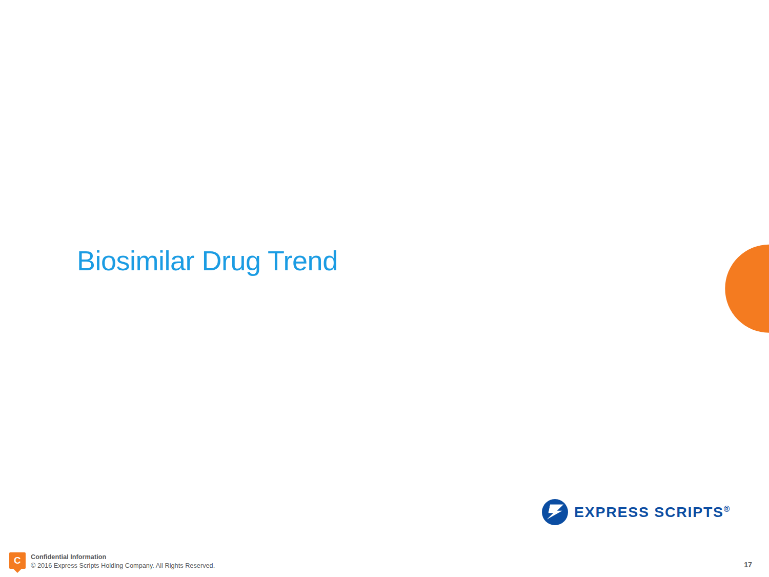Biosimilar Drug Trend
EXPRESS SCRIPTS®
C
Confidential Information
© 2016 Express Scripts Holding Company. All Rights Reserved.
17